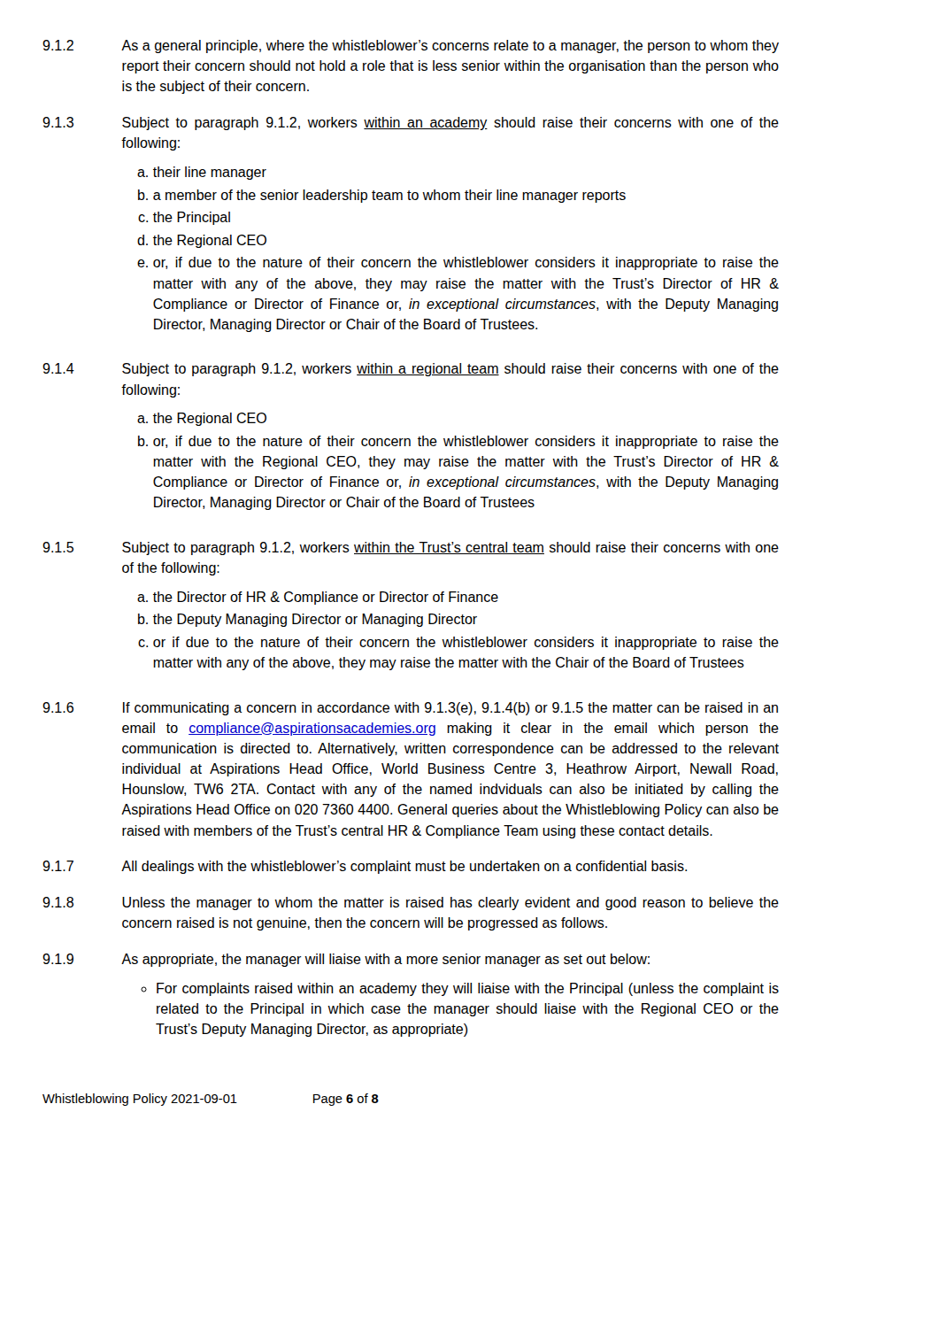9.1.2
As a general principle, where the whistleblower’s concerns relate to a manager, the person to whom they report their concern should not hold a role that is less senior within the organisation than the person who is the subject of their concern.
9.1.3
Subject to paragraph 9.1.2, workers within an academy should raise their concerns with one of the following:
their line manager
a member of the senior leadership team to whom their line manager reports
the Principal
the Regional CEO
or, if due to the nature of their concern the whistleblower considers it inappropriate to raise the matter with any of the above, they may raise the matter with the Trust’s Director of HR & Compliance or Director of Finance or, in exceptional circumstances, with the Deputy Managing Director, Managing Director or Chair of the Board of Trustees.
9.1.4
Subject to paragraph 9.1.2, workers within a regional team should raise their concerns with one of the following:
the Regional CEO
or, if due to the nature of their concern the whistleblower considers it inappropriate to raise the matter with the Regional CEO, they may raise the matter with the Trust’s Director of HR & Compliance or Director of Finance or, in exceptional circumstances, with the Deputy Managing Director, Managing Director or Chair of the Board of Trustees
9.1.5
Subject to paragraph 9.1.2, workers within the Trust’s central team should raise their concerns with one of the following:
the Director of HR & Compliance or Director of Finance
the Deputy Managing Director or Managing Director
or if due to the nature of their concern the whistleblower considers it inappropriate to raise the matter with any of the above, they may raise the matter with the Chair of the Board of Trustees
9.1.6
If communicating a concern in accordance with 9.1.3(e), 9.1.4(b) or 9.1.5 the matter can be raised in an email to compliance@aspirationsacademies.org making it clear in the email which person the communication is directed to. Alternatively, written correspondence can be addressed to the relevant individual at Aspirations Head Office, World Business Centre 3, Heathrow Airport, Newall Road, Hounslow, TW6 2TA. Contact with any of the named indviduals can also be initiated by calling the Aspirations Head Office on 020 7360 4400. General queries about the Whistleblowing Policy can also be raised with members of the Trust’s central HR & Compliance Team using these contact details.
9.1.7
All dealings with the whistleblower’s complaint must be undertaken on a confidential basis.
9.1.8
Unless the manager to whom the matter is raised has clearly evident and good reason to believe the concern raised is not genuine, then the concern will be progressed as follows.
9.1.9
As appropriate, the manager will liaise with a more senior manager as set out below:
For complaints raised within an academy they will liaise with the Principal (unless the complaint is related to the Principal in which case the manager should liaise with the Regional CEO or the Trust’s Deputy Managing Director, as appropriate)
Whistleblowing Policy 2021-09-01 Page 6 of 8